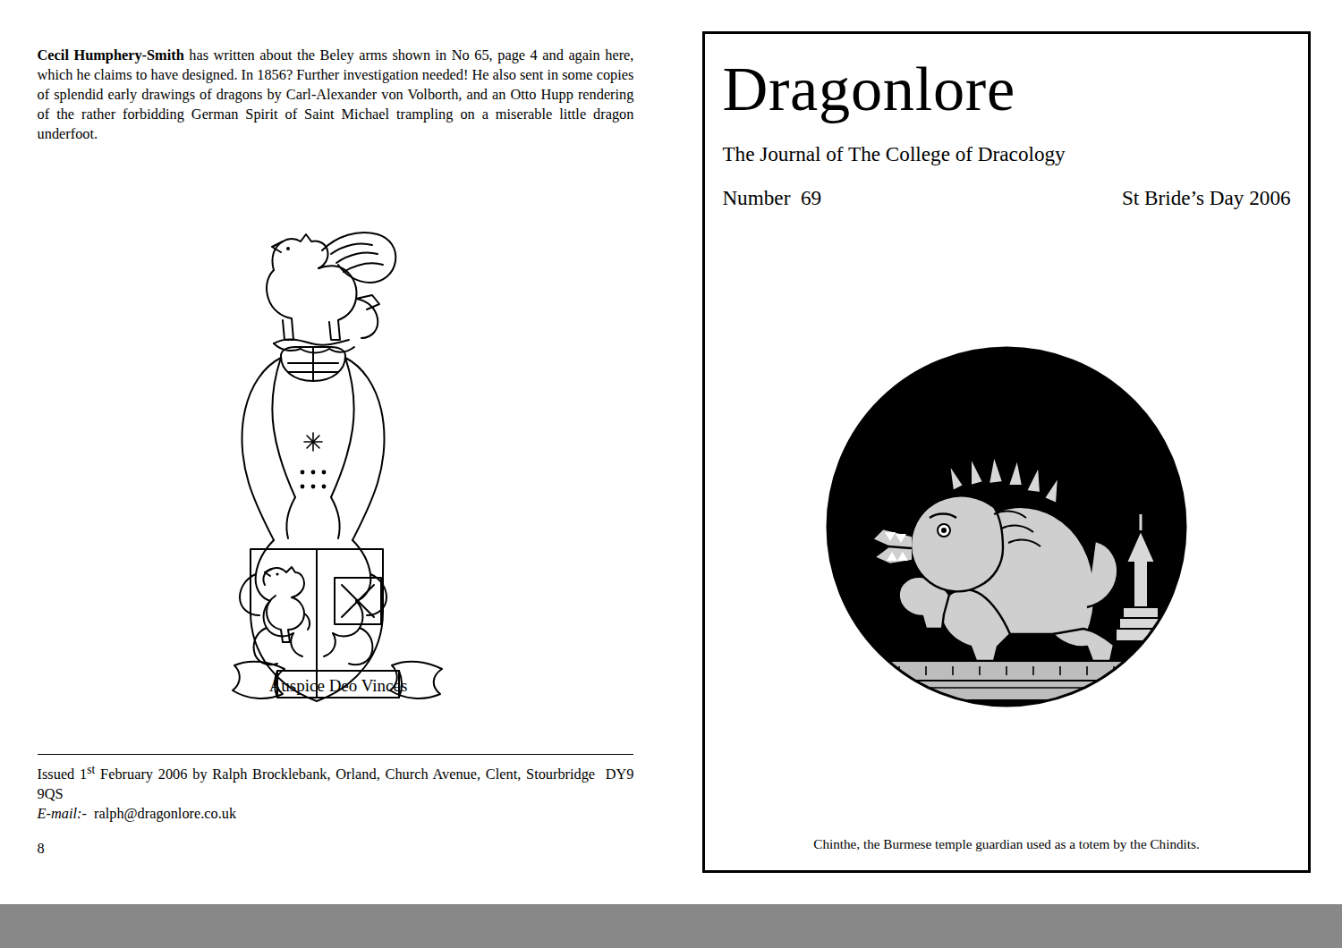Cecil Humphery-Smith has written about the Beley arms shown in No 65, page 4 and again here, which he claims to have designed. In 1856? Further investigation needed! He also sent in some copies of splendid early drawings of dragons by Carl-Alexander von Volborth, and an Otto Hupp rendering of the rather forbidding German Spirit of Saint Michael trampling on a miserable little dragon underfoot.
Heraldic achievement of the Beley arms A line drawing of a full heraldic achievement: a winged griffin crest standing upon a torse above a helm with mantling, over a shield divided per pale bearing a griffin and a cross-hammer charge, with a ribbon scroll below inscribed "Auspice Deo Vinces". Auspice Deo Vinces
Issued 1st February 2006 by Ralph Brocklebank, Orland, Church Avenue, Clent, Stourbridge DY9 9QS
E-mail:- ralph@dragonlore.co.uk
8
Dragonlore
The Journal of The College of Dracology
Number 69 St Bride’s Day 2006
Chinthe roundel A circular black medallion showing a seated Chinthe, the Burmese leonine temple guardian, in profile facing left with a crested mane, open jaws, raised forepaw and a pagoda spire behind it.
Chinthe, the Burmese temple guardian used as a totem by the Chindits.